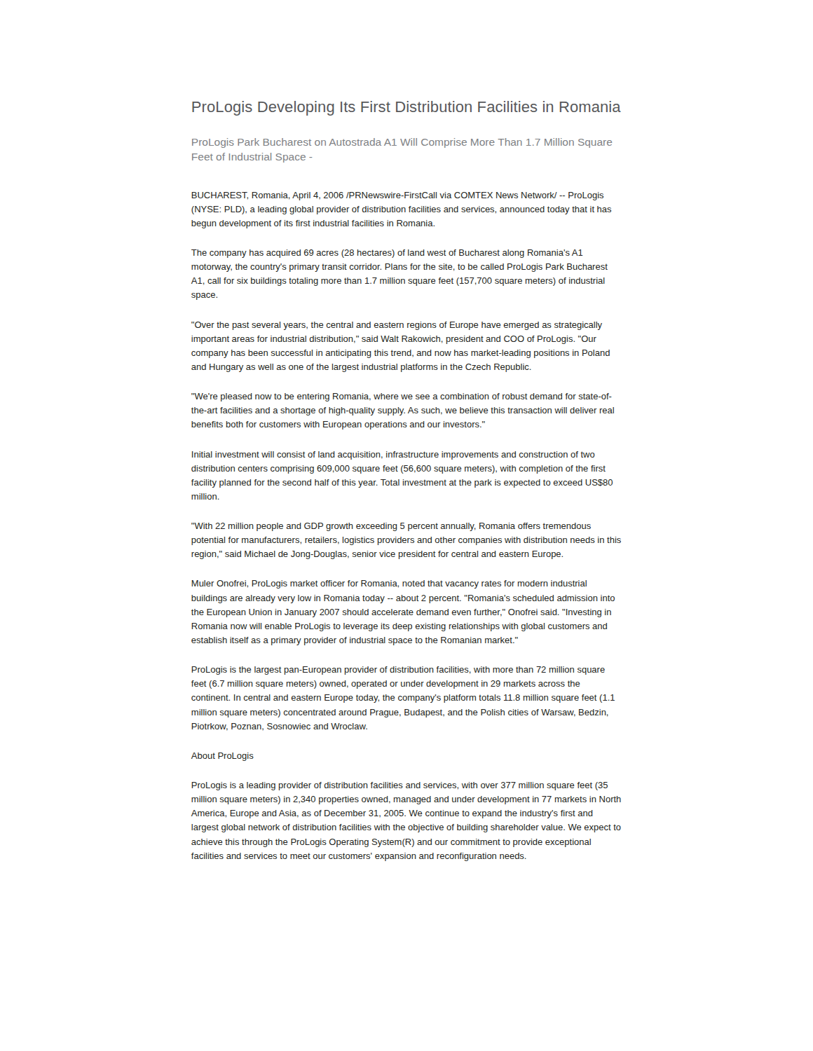ProLogis Developing Its First Distribution Facilities in Romania
ProLogis Park Bucharest on Autostrada A1 Will Comprise More Than 1.7 Million Square Feet of Industrial Space -
BUCHAREST, Romania, April 4, 2006 /PRNewswire-FirstCall via COMTEX News Network/ -- ProLogis (NYSE: PLD), a leading global provider of distribution facilities and services, announced today that it has begun development of its first industrial facilities in Romania.
The company has acquired 69 acres (28 hectares) of land west of Bucharest along Romania's A1 motorway, the country's primary transit corridor. Plans for the site, to be called ProLogis Park Bucharest A1, call for six buildings totaling more than 1.7 million square feet (157,700 square meters) of industrial space.
"Over the past several years, the central and eastern regions of Europe have emerged as strategically important areas for industrial distribution," said Walt Rakowich, president and COO of ProLogis. "Our company has been successful in anticipating this trend, and now has market-leading positions in Poland and Hungary as well as one of the largest industrial platforms in the Czech Republic.
"We're pleased now to be entering Romania, where we see a combination of robust demand for state-of-the-art facilities and a shortage of high-quality supply. As such, we believe this transaction will deliver real benefits both for customers with European operations and our investors."
Initial investment will consist of land acquisition, infrastructure improvements and construction of two distribution centers comprising 609,000 square feet (56,600 square meters), with completion of the first facility planned for the second half of this year. Total investment at the park is expected to exceed US$80 million.
"With 22 million people and GDP growth exceeding 5 percent annually, Romania offers tremendous potential for manufacturers, retailers, logistics providers and other companies with distribution needs in this region," said Michael de Jong-Douglas, senior vice president for central and eastern Europe.
Muler Onofrei, ProLogis market officer for Romania, noted that vacancy rates for modern industrial buildings are already very low in Romania today -- about 2 percent. "Romania's scheduled admission into the European Union in January 2007 should accelerate demand even further," Onofrei said. "Investing in Romania now will enable ProLogis to leverage its deep existing relationships with global customers and establish itself as a primary provider of industrial space to the Romanian market."
ProLogis is the largest pan-European provider of distribution facilities, with more than 72 million square feet (6.7 million square meters) owned, operated or under development in 29 markets across the continent. In central and eastern Europe today, the company's platform totals 11.8 million square feet (1.1 million square meters) concentrated around Prague, Budapest, and the Polish cities of Warsaw, Bedzin, Piotrkow, Poznan, Sosnowiec and Wroclaw.
About ProLogis
ProLogis is a leading provider of distribution facilities and services, with over 377 million square feet (35 million square meters) in 2,340 properties owned, managed and under development in 77 markets in North America, Europe and Asia, as of December 31, 2005. We continue to expand the industry's first and largest global network of distribution facilities with the objective of building shareholder value. We expect to achieve this through the ProLogis Operating System(R) and our commitment to provide exceptional facilities and services to meet our customers' expansion and reconfiguration needs.